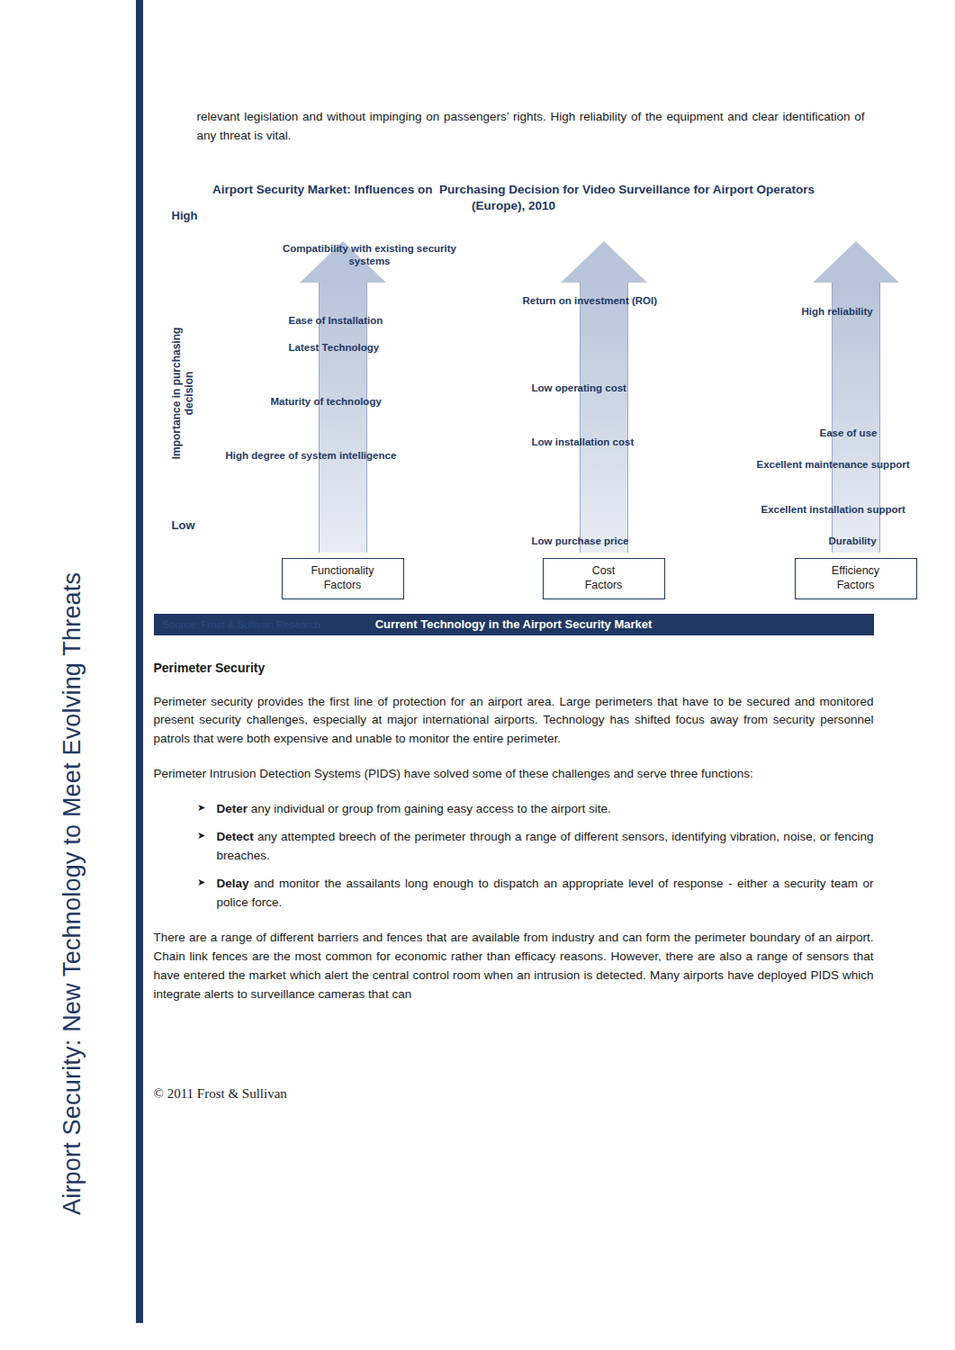Airport Security: New Technology to Meet Evolving Threats
relevant legislation and without impinging on passengers’ rights. High reliability of the equipment and clear identification of any threat is vital.
Airport Security Market: Influences on Purchasing Decision for Video Surveillance for Airport Operators (Europe), 2010
Importance in purchasing decision
High
Low
Compatibility with existing security systems
Ease of Installation
Latest Technology
Maturity of technology
High degree of system intelligence
Functionality
Factors
Return on investment (ROI)
Low operating cost
Low installation cost
Low purchase price
Cost
Factors
High reliability
Ease of use
Excellent maintenance support
Excellent installation support
Durability
Efficiency
Factors
Source: Frost & Sullivan Research Current Technology in the Airport Security Market
Perimeter Security
Perimeter security provides the first line of protection for an airport area. Large perimeters that have to be secured and monitored present security challenges, especially at major international airports. Technology has shifted focus away from security personnel patrols that were both expensive and unable to monitor the entire perimeter.
Perimeter Intrusion Detection Systems (PIDS) have solved some of these challenges and serve three functions:
Deter any individual or group from gaining easy access to the airport site.
Detect any attempted breech of the perimeter through a range of different sensors, identifying vibration, noise, or fencing breaches.
Delay and monitor the assailants long enough to dispatch an appropriate level of response - either a security team or police force.
There are a range of different barriers and fences that are available from industry and can form the perimeter boundary of an airport. Chain link fences are the most common for economic rather than efficacy reasons. However, there are also a range of sensors that have entered the market which alert the central control room when an intrusion is detected. Many airports have deployed PIDS which integrate alerts to surveillance cameras that can
© 2011 Frost & Sullivan